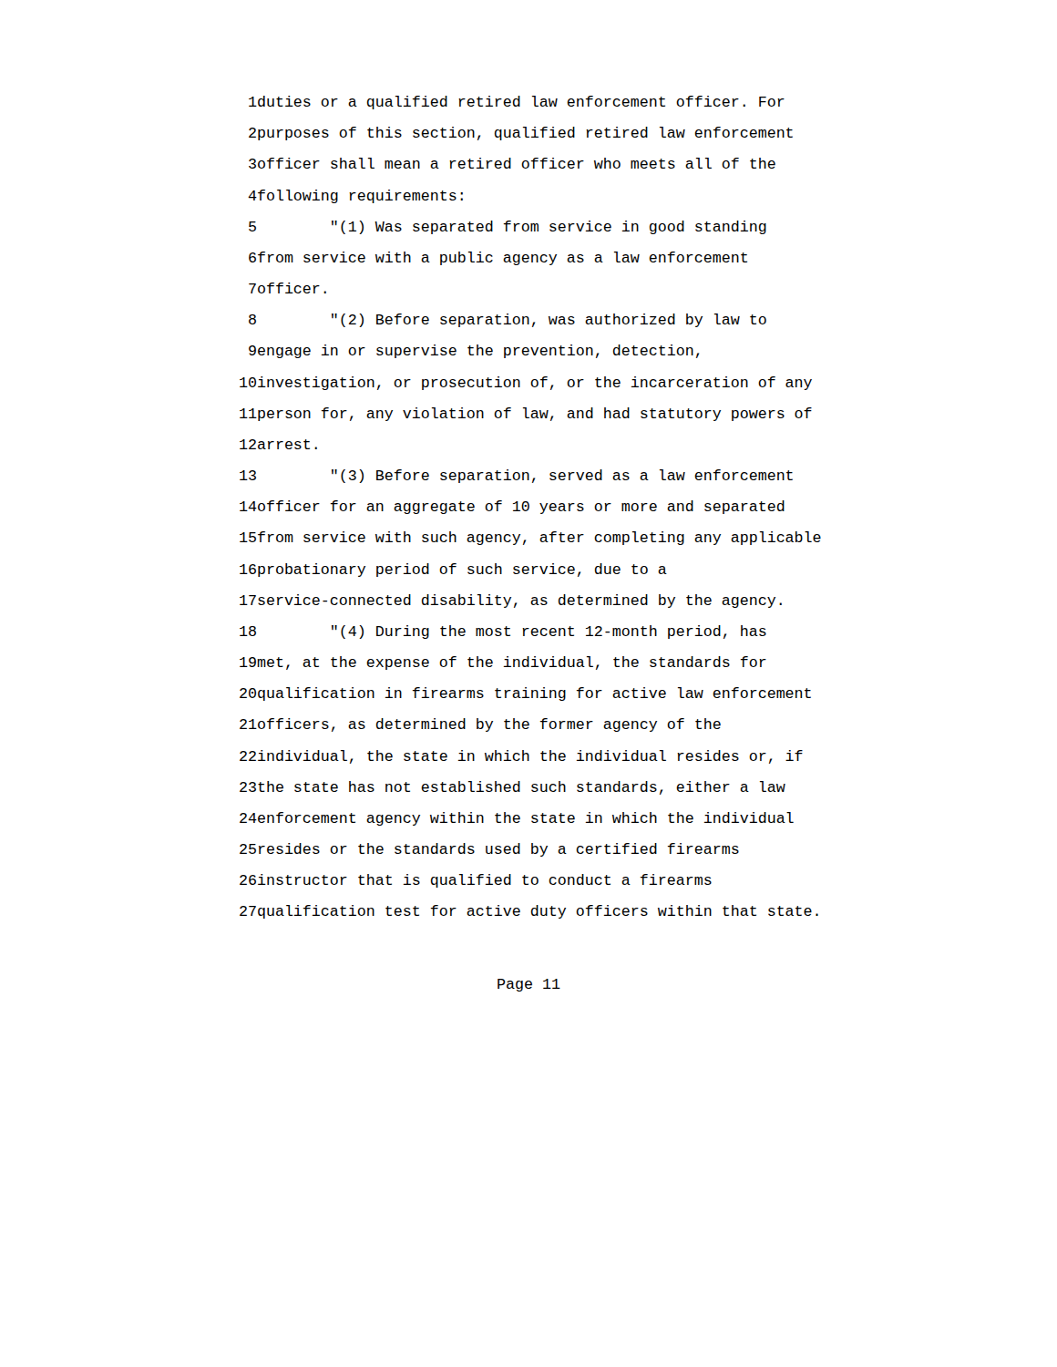| 1 | duties or a qualified retired law enforcement officer. For |
| 2 | purposes of this section, qualified retired law enforcement |
| 3 | officer shall mean a retired officer who meets all of the |
| 4 | following requirements: |
| 5 | "(1) Was separated from service in good standing |
| 6 | from service with a public agency as a law enforcement |
| 7 | officer. |
| 8 | "(2) Before separation, was authorized by law to |
| 9 | engage in or supervise the prevention, detection, |
| 10 | investigation, or prosecution of, or the incarceration of any |
| 11 | person for, any violation of law, and had statutory powers of |
| 12 | arrest. |
| 13 | "(3) Before separation, served as a law enforcement |
| 14 | officer for an aggregate of 10 years or more and separated |
| 15 | from service with such agency, after completing any applicable |
| 16 | probationary period of such service, due to a |
| 17 | service-connected disability, as determined by the agency. |
| 18 | "(4) During the most recent 12-month period, has |
| 19 | met, at the expense of the individual, the standards for |
| 20 | qualification in firearms training for active law enforcement |
| 21 | officers, as determined by the former agency of the |
| 22 | individual, the state in which the individual resides or, if |
| 23 | the state has not established such standards, either a law |
| 24 | enforcement agency within the state in which the individual |
| 25 | resides or the standards used by a certified firearms |
| 26 | instructor that is qualified to conduct a firearms |
| 27 | qualification test for active duty officers within that state. |
Page 11